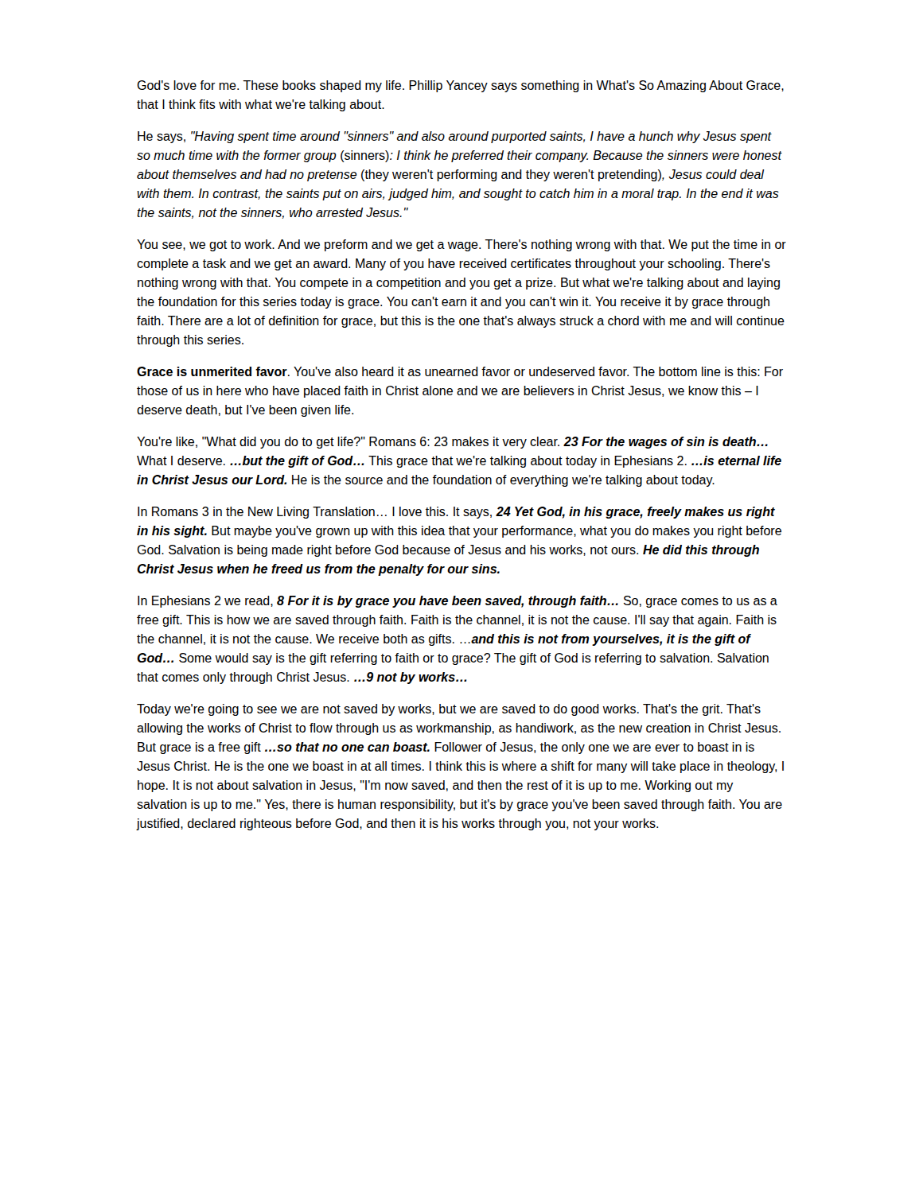God's love for me. These books shaped my life. Phillip Yancey says something in What's So Amazing About Grace, that I think fits with what we're talking about.
He says, "Having spent time around "sinners" and also around purported saints, I have a hunch why Jesus spent so much time with the former group (sinners): I think he preferred their company. Because the sinners were honest about themselves and had no pretense (they weren't performing and they weren't pretending), Jesus could deal with them. In contrast, the saints put on airs, judged him, and sought to catch him in a moral trap. In the end it was the saints, not the sinners, who arrested Jesus."
You see, we got to work. And we preform and we get a wage. There's nothing wrong with that. We put the time in or complete a task and we get an award. Many of you have received certificates throughout your schooling. There's nothing wrong with that. You compete in a competition and you get a prize. But what we're talking about and laying the foundation for this series today is grace. You can't earn it and you can't win it. You receive it by grace through faith. There are a lot of definition for grace, but this is the one that's always struck a chord with me and will continue through this series.
Grace is unmerited favor. You've also heard it as unearned favor or undeserved favor. The bottom line is this: For those of us in here who have placed faith in Christ alone and we are believers in Christ Jesus, we know this – I deserve death, but I've been given life.
You're like, "What did you do to get life?" Romans 6: 23 makes it very clear. 23 For the wages of sin is death… What I deserve. …but the gift of God… This grace that we're talking about today in Ephesians 2. …is eternal life in Christ Jesus our Lord. He is the source and the foundation of everything we're talking about today.
In Romans 3 in the New Living Translation… I love this. It says, 24 Yet God, in his grace, freely makes us right in his sight. But maybe you've grown up with this idea that your performance, what you do makes you right before God. Salvation is being made right before God because of Jesus and his works, not ours. He did this through Christ Jesus when he freed us from the penalty for our sins.
In Ephesians 2 we read, 8 For it is by grace you have been saved, through faith… So, grace comes to us as a free gift. This is how we are saved through faith. Faith is the channel, it is not the cause. I'll say that again. Faith is the channel, it is not the cause. We receive both as gifts. …and this is not from yourselves, it is the gift of God… Some would say is the gift referring to faith or to grace? The gift of God is referring to salvation. Salvation that comes only through Christ Jesus. …9 not by works…
Today we're going to see we are not saved by works, but we are saved to do good works. That's the grit. That's allowing the works of Christ to flow through us as workmanship, as handiwork, as the new creation in Christ Jesus. But grace is a free gift …so that no one can boast. Follower of Jesus, the only one we are ever to boast in is Jesus Christ. He is the one we boast in at all times. I think this is where a shift for many will take place in theology, I hope. It is not about salvation in Jesus, "I'm now saved, and then the rest of it is up to me. Working out my salvation is up to me." Yes, there is human responsibility, but it's by grace you've been saved through faith. You are justified, declared righteous before God, and then it is his works through you, not your works.